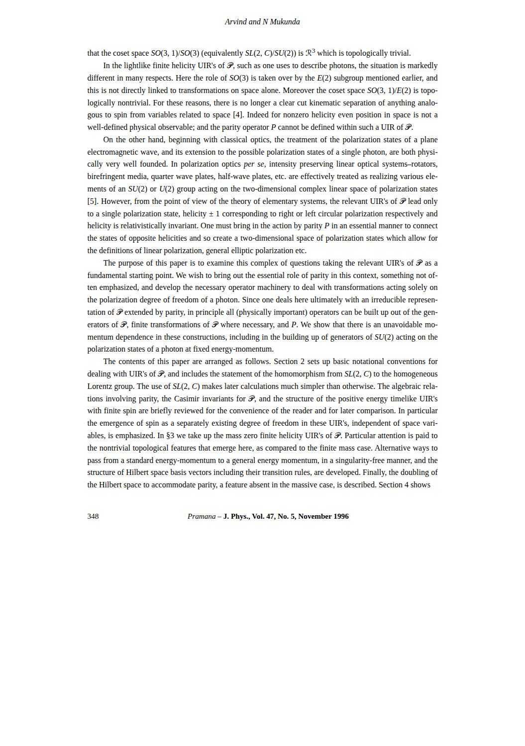Arvind and N Mukunda
that the coset space SO(3, 1)/SO(3) (equivalently SL(2, C)/SU(2)) is ℛ3 which is topologically trivial.
In the lightlike finite helicity UIR's of 𝒫, such as one uses to describe photons, the situation is markedly different in many respects. Here the role of SO(3) is taken over by the E(2) subgroup mentioned earlier, and this is not directly linked to transformations on space alone. Moreover the coset space SO(3, 1)/E(2) is topologically nontrivial. For these reasons, there is no longer a clear cut kinematic separation of anything analogous to spin from variables related to space [4]. Indeed for nonzero helicity even position in space is not a well-defined physical observable; and the parity operator P cannot be defined within such a UIR of 𝒫.
On the other hand, beginning with classical optics, the treatment of the polarization states of a plane electromagnetic wave, and its extension to the possible polarization states of a single photon, are both physically very well founded. In polarization optics per se, intensity preserving linear optical systems–rotators, birefringent media, quarter wave plates, half-wave plates, etc. are effectively treated as realizing various elements of an SU(2) or U(2) group acting on the two-dimensional complex linear space of polarization states [5]. However, from the point of view of the theory of elementary systems, the relevant UIR's of 𝒫 lead only to a single polarization state, helicity ± 1 corresponding to right or left circular polarization respectively and helicity is relativistically invariant. One must bring in the action by parity P in an essential manner to connect the states of opposite helicities and so create a two-dimensional space of polarization states which allow for the definitions of linear polarization, general elliptic polarization etc.
The purpose of this paper is to examine this complex of questions taking the relevant UIR's of 𝒫 as a fundamental starting point. We wish to bring out the essential role of parity in this context, something not often emphasized, and develop the necessary operator machinery to deal with transformations acting solely on the polarization degree of freedom of a photon. Since one deals here ultimately with an irreducible representation of 𝒫 extended by parity, in principle all (physically important) operators can be built up out of the generators of 𝒫, finite transformations of 𝒫 where necessary, and P. We show that there is an unavoidable momentum dependence in these constructions, including in the building up of generators of SU(2) acting on the polarization states of a photon at fixed energy-momentum.
The contents of this paper are arranged as follows. Section 2 sets up basic notational conventions for dealing with UIR's of 𝒫, and includes the statement of the homomorphism from SL(2, C) to the homogeneous Lorentz group. The use of SL(2, C) makes later calculations much simpler than otherwise. The algebraic relations involving parity, the Casimir invariants for 𝒫, and the structure of the positive energy timelike UIR's with finite spin are briefly reviewed for the convenience of the reader and for later comparison. In particular the emergence of spin as a separately existing degree of freedom in these UIR's, independent of space variables, is emphasized. In §3 we take up the mass zero finite helicity UIR's of 𝒫. Particular attention is paid to the nontrivial topological features that emerge here, as compared to the finite mass case. Alternative ways to pass from a standard energy-momentum to a general energy momentum, in a singularity-free manner, and the structure of Hilbert space basis vectors including their transition rules, are developed. Finally, the doubling of the Hilbert space to accommodate parity, a feature absent in the massive case, is described. Section 4 shows
348 Pramana – J. Phys., Vol. 47, No. 5, November 1996